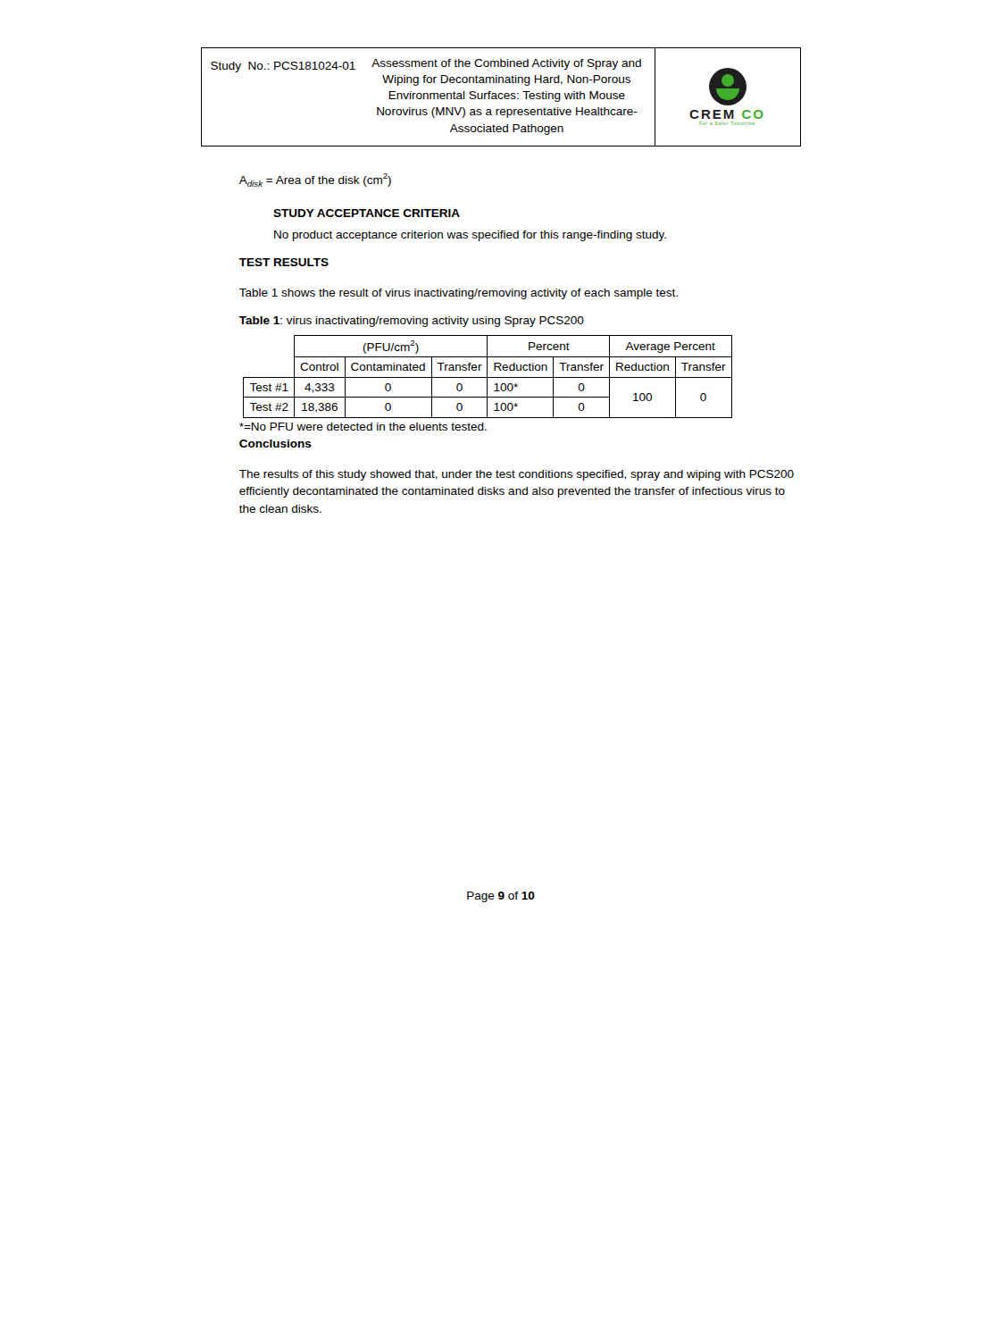Study No.: PCS181024-01
Assessment of the Combined Activity of Spray and Wiping for Decontaminating Hard, Non-Porous Environmental Surfaces: Testing with Mouse Norovirus (MNV) as a representative Healthcare-Associated Pathogen
CREM CO
For a Safer Tomorrow
Adisk = Area of the disk (cm2)
STUDY ACCEPTANCE CRITERIA
No product acceptance criterion was specified for this range-finding study.
TEST RESULTS
Table 1 shows the result of virus inactivating/removing activity of each sample test.
Table 1: virus inactivating/removing activity using Spray PCS200
| | (PFU/cm 2 ) | Percent | Average Percent |
| | Control | Contaminated | Transfer | Reduction | Transfer | Reduction | Transfer |
| Test #1 | 4,333 | 0 | 0 | 100* | 0 | 100 | 0 |
| Test #2 | 18,386 | 0 | 0 | 100* | 0 |
*=No PFU were detected in the eluents tested.
Conclusions
The results of this study showed that, under the test conditions specified, spray and wiping with PCS200 efficiently decontaminated the contaminated disks and also prevented the transfer of infectious virus to the clean disks.
Page 9 of 10